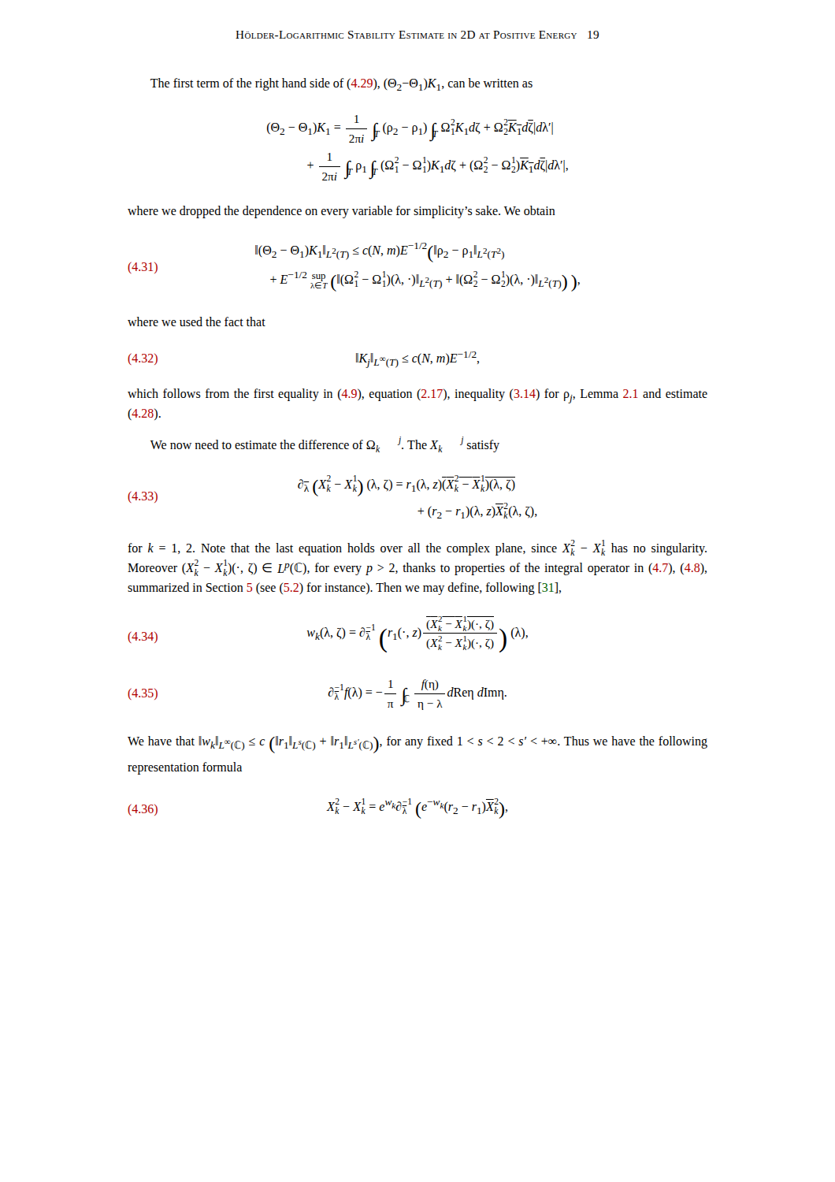Hölder-Logarithmic Stability Estimate in 2D at Positive Energy 19
The first term of the right hand side of (4.29), (Θ2−Θ1)K1, can be written as
(Θ2 − Θ1)K1 = 12πi ∫T (ρ2 − ρ1) ∫T Ω2
1 K1dζ + Ω2
2 K1 dζ|dλ′|
+ 12πi ∫T ρ1 ∫T (Ω2
1 − Ω1
1)K1dζ + (Ω2
2 − Ω1
2)K1 dζ|dλ′|,
where we dropped the dependence on every variable for simplicity’s sake. We obtain
(4.31) ‖(Θ2 − Θ1)K1‖L2(T) ≤ c(N, m)E−1/2(‖ρ2 − ρ1‖L2(T2)
+ E−1/2 sup λ∈T (‖(Ω2
1 − Ω1
1)(λ, ·)‖L2(T) + ‖(Ω2
2 − Ω1
2)(λ, ·)‖L2(T)) ),
where we used the fact that
(4.32) ‖Kj‖L∞(T) ≤ c(N, m)E−1/2,
which follows from the first equality in (4.9), equation (2.17), inequality (3.14) for ρj, Lemma 2.1 and estimate (4.28).
We now need to estimate the difference of Ωj
k. The Xj
k satisfy
(4.33) ∂λ (X 2
k − X 1
k) (λ, ζ) = r1(λ, z)(X 2
k − X 1
k)(λ, ζ)
+ (r2 − r1)(λ, z)X 2
k(λ, ζ),
for k = 1, 2. Note that the last equation holds over all the complex plane, since X 2
k − X 1
k has no singularity. Moreover (X 2
k − X 1
k)(·, ζ) ∈ Lp(ℂ), for every p > 2, thanks to properties of the integral operator in (4.7), (4.8), summarized in Section 5 (see (5.2) for instance). Then we may define, following [31],
(4.34) wk(λ, ζ) = ∂−1
λ (r1(·, z)(X 2
k − X 1
k)(·, ζ)(X 2
k − X 1
k)(·, ζ)) (λ),
(4.35) ∂−1
λ f(λ) = −1 π ∫ℂ f(η) η − λ d Reη d Imη.
We have that ‖wk‖L∞(ℂ) ≤ c (‖r1‖Ls(ℂ) + ‖r1‖Ls′(ℂ)), for any fixed 1 < s < 2 < s′ < +∞. Thus we have the following representation formula
(4.36) X 2
k − X 1
k = ewk∂−1
λ (e−wk(r2 − r1)X 2
k),